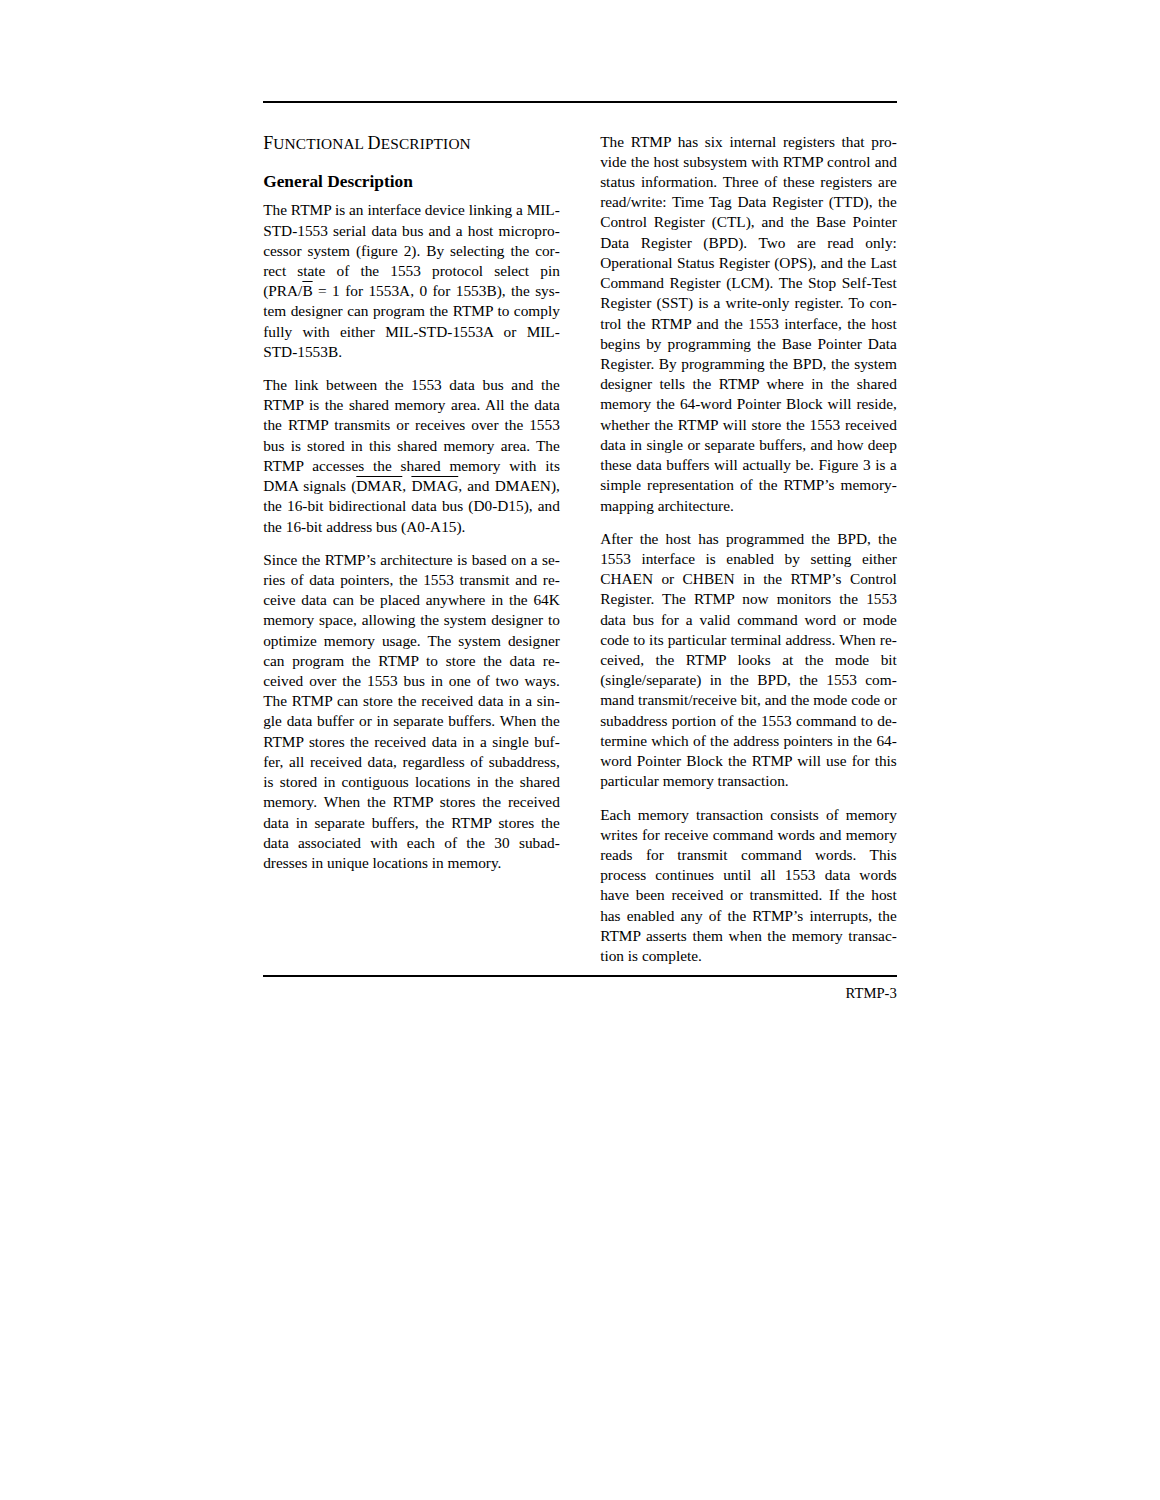FUNCTIONAL DESCRIPTION
General Description
The RTMP is an interface device linking a MIL-STD-1553 serial data bus and a host microprocessor system (figure 2). By selecting the correct state of the 1553 protocol select pin (PRA/B = 1 for 1553A, 0 for 1553B), the system designer can program the RTMP to comply fully with either MIL-STD-1553A or MIL-STD-1553B.
The link between the 1553 data bus and the RTMP is the shared memory area. All the data the RTMP transmits or receives over the 1553 bus is stored in this shared memory area. The RTMP accesses the shared memory with its DMA signals (DMAR, DMAG, and DMAEN), the 16-bit bidirectional data bus (D0-D15), and the 16-bit address bus (A0-A15).
Since the RTMP’s architecture is based on a series of data pointers, the 1553 transmit and receive data can be placed anywhere in the 64K memory space, allowing the system designer to optimize memory usage. The system designer can program the RTMP to store the data received over the 1553 bus in one of two ways. The RTMP can store the received data in a single data buffer or in separate buffers. When the RTMP stores the received data in a single buffer, all received data, regardless of subaddress, is stored in contiguous locations in the shared memory. When the RTMP stores the received data in separate buffers, the RTMP stores the data associated with each of the 30 subaddresses in unique locations in memory.
The RTMP has six internal registers that provide the host subsystem with RTMP control and status information. Three of these registers are read/write: Time Tag Data Register (TTD), the Control Register (CTL), and the Base Pointer Data Register (BPD). Two are read only: Operational Status Register (OPS), and the Last Command Register (LCM). The Stop Self-Test Register (SST) is a write-only register. To control the RTMP and the 1553 interface, the host begins by programming the Base Pointer Data Register. By programming the BPD, the system designer tells the RTMP where in the shared memory the 64-word Pointer Block will reside, whether the RTMP will store the 1553 received data in single or separate buffers, and how deep these data buffers will actually be. Figure 3 is a simple representation of the RTMP’s memory-mapping architecture.
After the host has programmed the BPD, the 1553 interface is enabled by setting either CHAEN or CHBEN in the RTMP’s Control Register. The RTMP now monitors the 1553 data bus for a valid command word or mode code to its particular terminal address. When received, the RTMP looks at the mode bit (single/separate) in the BPD, the 1553 command transmit/receive bit, and the mode code or subaddress portion of the 1553 command to determine which of the address pointers in the 64-word Pointer Block the RTMP will use for this particular memory transaction.
Each memory transaction consists of memory writes for receive command words and memory reads for transmit command words. This process continues until all 1553 data words have been received or transmitted. If the host has enabled any of the RTMP’s interrupts, the RTMP asserts them when the memory transaction is complete.
RTMP-3